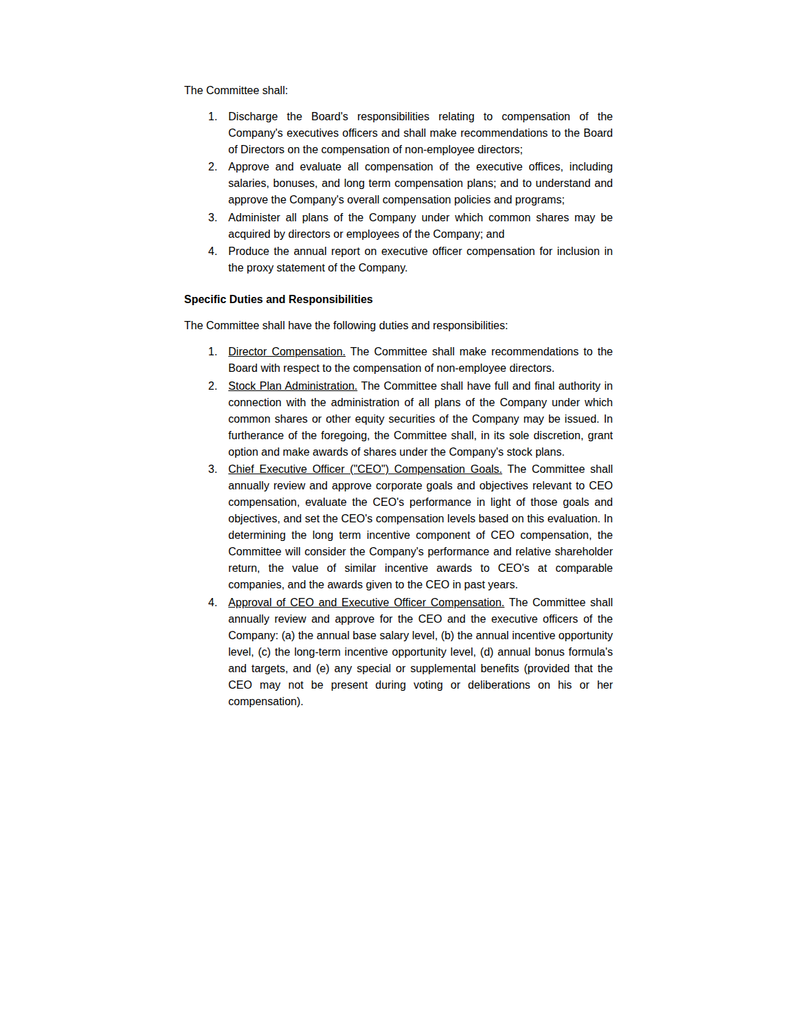The Committee shall:
Discharge the Board's responsibilities relating to compensation of the Company's executives officers and shall make recommendations to the Board of Directors on the compensation of non-employee directors;
Approve and evaluate all compensation of the executive offices, including salaries, bonuses, and long term compensation plans; and to understand and approve the Company's overall compensation policies and programs;
Administer all plans of the Company under which common shares may be acquired by directors or employees of the Company; and
Produce the annual report on executive officer compensation for inclusion in the proxy statement of the Company.
Specific Duties and Responsibilities
The Committee shall have the following duties and responsibilities:
Director Compensation. The Committee shall make recommendations to the Board with respect to the compensation of non-employee directors.
Stock Plan Administration. The Committee shall have full and final authority in connection with the administration of all plans of the Company under which common shares or other equity securities of the Company may be issued. In furtherance of the foregoing, the Committee shall, in its sole discretion, grant option and make awards of shares under the Company's stock plans.
Chief Executive Officer ("CEO") Compensation Goals. The Committee shall annually review and approve corporate goals and objectives relevant to CEO compensation, evaluate the CEO's performance in light of those goals and objectives, and set the CEO's compensation levels based on this evaluation. In determining the long term incentive component of CEO compensation, the Committee will consider the Company's performance and relative shareholder return, the value of similar incentive awards to CEO's at comparable companies, and the awards given to the CEO in past years.
Approval of CEO and Executive Officer Compensation. The Committee shall annually review and approve for the CEO and the executive officers of the Company: (a) the annual base salary level, (b) the annual incentive opportunity level, (c) the long-term incentive opportunity level, (d) annual bonus formula's and targets, and (e) any special or supplemental benefits (provided that the CEO may not be present during voting or deliberations on his or her compensation).